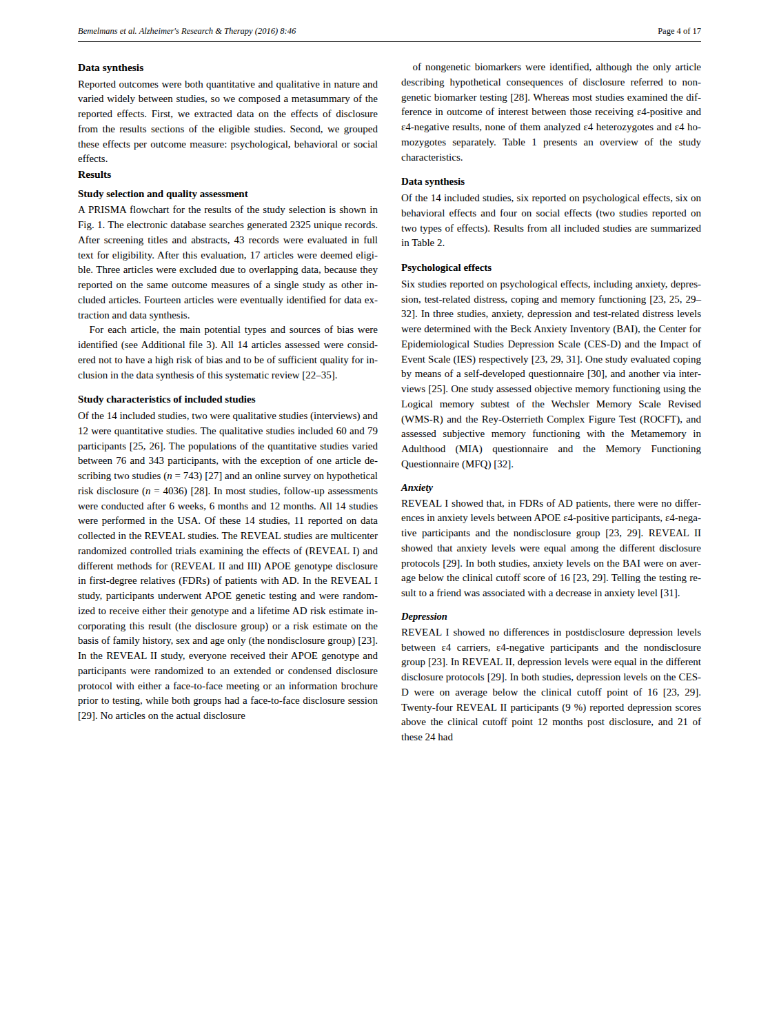Bemelmans et al. Alzheimer's Research & Therapy (2016) 8:46
Page 4 of 17
Data synthesis
Reported outcomes were both quantitative and qualitative in nature and varied widely between studies, so we composed a metasummary of the reported effects. First, we extracted data on the effects of disclosure from the results sections of the eligible studies. Second, we grouped these effects per outcome measure: psychological, behavioral or social effects.
Results
Study selection and quality assessment
A PRISMA flowchart for the results of the study selection is shown in Fig. 1. The electronic database searches generated 2325 unique records. After screening titles and abstracts, 43 records were evaluated in full text for eligibility. After this evaluation, 17 articles were deemed eligible. Three articles were excluded due to overlapping data, because they reported on the same outcome measures of a single study as other included articles. Fourteen articles were eventually identified for data extraction and data synthesis.
For each article, the main potential types and sources of bias were identified (see Additional file 3). All 14 articles assessed were considered not to have a high risk of bias and to be of sufficient quality for inclusion in the data synthesis of this systematic review [22–35].
Study characteristics of included studies
Of the 14 included studies, two were qualitative studies (interviews) and 12 were quantitative studies. The qualitative studies included 60 and 79 participants [25, 26]. The populations of the quantitative studies varied between 76 and 343 participants, with the exception of one article describing two studies (n = 743) [27] and an online survey on hypothetical risk disclosure (n = 4036) [28]. In most studies, follow-up assessments were conducted after 6 weeks, 6 months and 12 months. All 14 studies were performed in the USA. Of these 14 studies, 11 reported on data collected in the REVEAL studies. The REVEAL studies are multicenter randomized controlled trials examining the effects of (REVEAL I) and different methods for (REVEAL II and III) APOE genotype disclosure in first-degree relatives (FDRs) of patients with AD. In the REVEAL I study, participants underwent APOE genetic testing and were randomized to receive either their genotype and a lifetime AD risk estimate incorporating this result (the disclosure group) or a risk estimate on the basis of family history, sex and age only (the nondisclosure group) [23]. In the REVEAL II study, everyone received their APOE genotype and participants were randomized to an extended or condensed disclosure protocol with either a face-to-face meeting or an information brochure prior to testing, while both groups had a face-to-face disclosure session [29]. No articles on the actual disclosure
of nongenetic biomarkers were identified, although the only article describing hypothetical consequences of disclosure referred to nongenetic biomarker testing [28]. Whereas most studies examined the difference in outcome of interest between those receiving ε4-positive and ε4-negative results, none of them analyzed ε4 heterozygotes and ε4 homozygotes separately. Table 1 presents an overview of the study characteristics.
Data synthesis
Of the 14 included studies, six reported on psychological effects, six on behavioral effects and four on social effects (two studies reported on two types of effects). Results from all included studies are summarized in Table 2.
Psychological effects
Six studies reported on psychological effects, including anxiety, depression, test-related distress, coping and memory functioning [23, 25, 29–32]. In three studies, anxiety, depression and test-related distress levels were determined with the Beck Anxiety Inventory (BAI), the Center for Epidemiological Studies Depression Scale (CES-D) and the Impact of Event Scale (IES) respectively [23, 29, 31]. One study evaluated coping by means of a self-developed questionnaire [30], and another via interviews [25]. One study assessed objective memory functioning using the Logical memory subtest of the Wechsler Memory Scale Revised (WMS-R) and the Rey-Osterrieth Complex Figure Test (ROCFT), and assessed subjective memory functioning with the Metamemory in Adulthood (MIA) questionnaire and the Memory Functioning Questionnaire (MFQ) [32].
Anxiety
REVEAL I showed that, in FDRs of AD patients, there were no differences in anxiety levels between APOE ε4-positive participants, ε4-negative participants and the nondisclosure group [23, 29]. REVEAL II showed that anxiety levels were equal among the different disclosure protocols [29]. In both studies, anxiety levels on the BAI were on average below the clinical cutoff score of 16 [23, 29]. Telling the testing result to a friend was associated with a decrease in anxiety level [31].
Depression
REVEAL I showed no differences in postdisclosure depression levels between ε4 carriers, ε4-negative participants and the nondisclosure group [23]. In REVEAL II, depression levels were equal in the different disclosure protocols [29]. In both studies, depression levels on the CES-D were on average below the clinical cutoff point of 16 [23, 29]. Twenty-four REVEAL II participants (9 %) reported depression scores above the clinical cutoff point 12 months post disclosure, and 21 of these 24 had